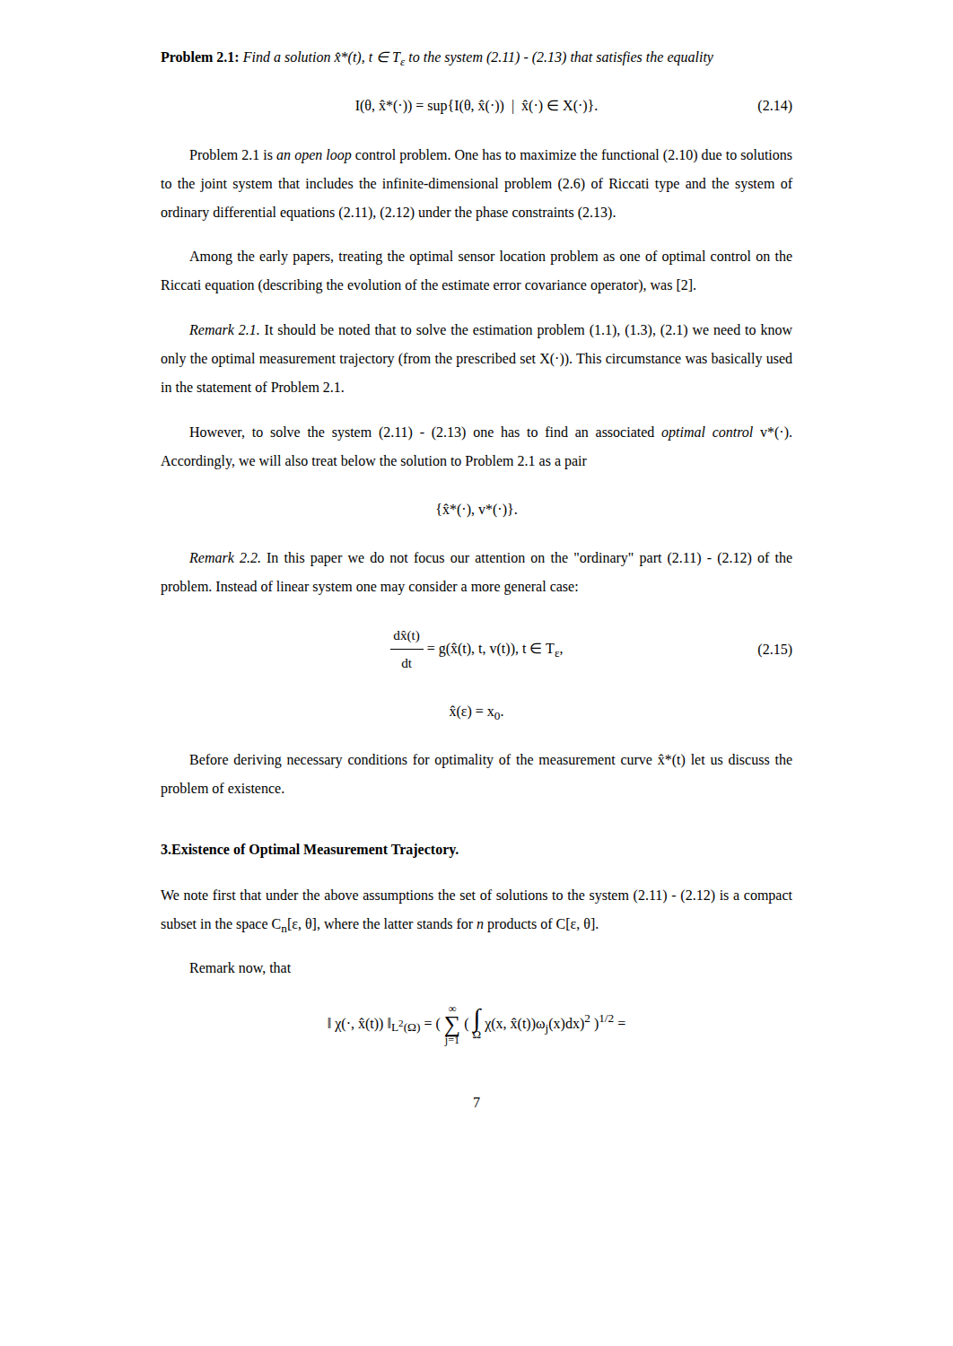Problem 2.1: Find a solution x̂*(t), t ∈ Tε to the system (2.11) - (2.13) that satisfies the equality
I(θ, x̂*(·)) = sup{I(θ, x̂(·)) | x̂(·) ∈ X(·)}.(2.14)
Problem 2.1 is an open loop control problem. One has to maximize the functional (2.10) due to solutions to the joint system that includes the infinite-dimensional problem (2.6) of Riccati type and the system of ordinary differential equations (2.11), (2.12) under the phase constraints (2.13).
Among the early papers, treating the optimal sensor location problem as one of optimal control on the Riccati equation (describing the evolution of the estimate error covariance operator), was [2].
Remark 2.1. It should be noted that to solve the estimation problem (1.1), (1.3), (2.1) we need to know only the optimal measurement trajectory (from the prescribed set X(·)). This circumstance was basically used in the statement of Problem 2.1.
However, to solve the system (2.11) - (2.13) one has to find an associated optimal control v*(·). Accordingly, we will also treat below the solution to Problem 2.1 as a pair
{x̂*(·), v*(·)}.
Remark 2.2. In this paper we do not focus our attention on the "ordinary" part (2.11) - (2.12) of the problem. Instead of linear system one may consider a more general case:
dx̂(t) dt = g(x̂(t), t, v(t)), t ∈ Tε,(2.15)
x̂(ε) = x0.
Before deriving necessary conditions for optimality of the measurement curve x̂*(t) let us discuss the problem of existence.
3.Existence of Optimal Measurement Trajectory.
We note first that under the above assumptions the set of solutions to the system (2.11) - (2.12) is a compact subset in the space Cn[ε, θ], where the latter stands for n products of C[ε, θ].
Remark now, that
‖ χ(·, x̂(t)) ‖L2(Ω) = ( ∞∑j=1 ( ∫Ω χ(x, x̂(t))ωj(x)dx)2 )1/2 =
7